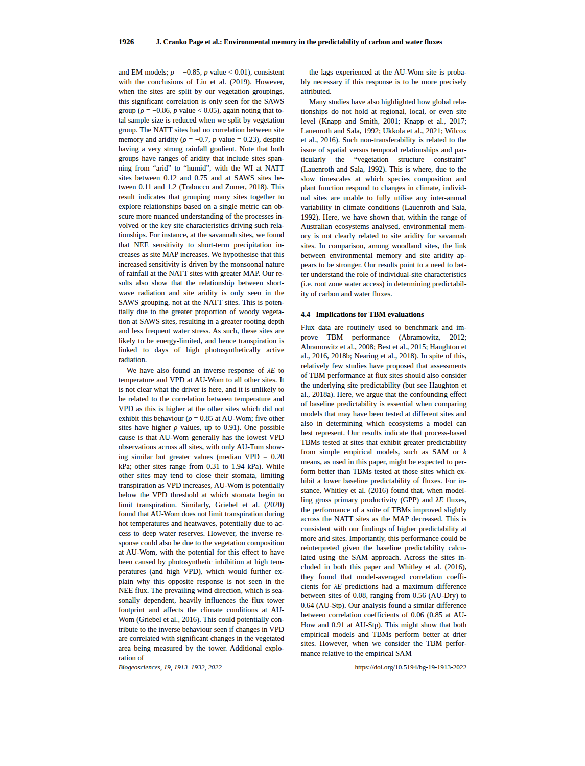1926
J. Cranko Page et al.: Environmental memory in the predictability of carbon and water fluxes
and EM models; ρ = −0.85, p value < 0.01), consistent with the conclusions of Liu et al. (2019). However, when the sites are split by our vegetation groupings, this significant correlation is only seen for the SAWS group (ρ = −0.86, p value < 0.05), again noting that total sample size is reduced when we split by vegetation group. The NATT sites had no correlation between site memory and aridity (ρ = −0.7, p value = 0.23), despite having a very strong rainfall gradient. Note that both groups have ranges of aridity that include sites spanning from “arid” to “humid”, with the WI at NATT sites between 0.12 and 0.75 and at SAWS sites between 0.11 and 1.2 (Trabucco and Zomer, 2018). This result indicates that grouping many sites together to explore relationships based on a single metric can obscure more nuanced understanding of the processes involved or the key site characteristics driving such relationships. For instance, at the savannah sites, we found that NEE sensitivity to short-term precipitation increases as site MAP increases. We hypothesise that this increased sensitivity is driven by the monsoonal nature of rainfall at the NATT sites with greater MAP. Our results also show that the relationship between short-wave radiation and site aridity is only seen in the SAWS grouping, not at the NATT sites. This is potentially due to the greater proportion of woody vegetation at SAWS sites, resulting in a greater rooting depth and less frequent water stress. As such, these sites are likely to be energy-limited, and hence transpiration is linked to days of high photosynthetically active radiation.
We have also found an inverse response of λE to temperature and VPD at AU-Wom to all other sites. It is not clear what the driver is here, and it is unlikely to be related to the correlation between temperature and VPD as this is higher at the other sites which did not exhibit this behaviour (ρ = 0.85 at AU-Wom; five other sites have higher ρ values, up to 0.91). One possible cause is that AU-Wom generally has the lowest VPD observations across all sites, with only AU-Tum showing similar but greater values (median VPD = 0.20 kPa; other sites range from 0.31 to 1.94 kPa). While other sites may tend to close their stomata, limiting transpiration as VPD increases, AU-Wom is potentially below the VPD threshold at which stomata begin to limit transpiration. Similarly, Griebel et al. (2020) found that AU-Wom does not limit transpiration during hot temperatures and heatwaves, potentially due to access to deep water reserves. However, the inverse response could also be due to the vegetation composition at AU-Wom, with the potential for this effect to have been caused by photosynthetic inhibition at high temperatures (and high VPD), which would further explain why this opposite response is not seen in the NEE flux. The prevailing wind direction, which is seasonally dependent, heavily influences the flux tower footprint and affects the climate conditions at AU-Wom (Griebel et al., 2016). This could potentially contribute to the inverse behaviour seen if changes in VPD are correlated with significant changes in the vegetated area being measured by the tower. Additional exploration of
the lags experienced at the AU-Wom site is probably necessary if this response is to be more precisely attributed.
Many studies have also highlighted how global relationships do not hold at regional, local, or even site level (Knapp and Smith, 2001; Knapp et al., 2017; Lauenroth and Sala, 1992; Ukkola et al., 2021; Wilcox et al., 2016). Such non-transferability is related to the issue of spatial versus temporal relationships and particularly the “vegetation structure constraint” (Lauenroth and Sala, 1992). This is where, due to the slow timescales at which species composition and plant function respond to changes in climate, individual sites are unable to fully utilise any inter-annual variability in climate conditions (Lauenroth and Sala, 1992). Here, we have shown that, within the range of Australian ecosystems analysed, environmental memory is not clearly related to site aridity for savannah sites. In comparison, among woodland sites, the link between environmental memory and site aridity appears to be stronger. Our results point to a need to better understand the role of individual-site characteristics (i.e. root zone water access) in determining predictability of carbon and water fluxes.
4.4 Implications for TBM evaluations
Flux data are routinely used to benchmark and improve TBM performance (Abramowitz, 2012; Abramowitz et al., 2008; Best et al., 2015; Haughton et al., 2016, 2018b; Nearing et al., 2018). In spite of this, relatively few studies have proposed that assessments of TBM performance at flux sites should also consider the underlying site predictability (but see Haughton et al., 2018a). Here, we argue that the confounding effect of baseline predictability is essential when comparing models that may have been tested at different sites and also in determining which ecosystems a model can best represent. Our results indicate that process-based TBMs tested at sites that exhibit greater predictability from simple empirical models, such as SAM or k means, as used in this paper, might be expected to perform better than TBMs tested at those sites which exhibit a lower baseline predictability of fluxes. For instance, Whitley et al. (2016) found that, when modelling gross primary productivity (GPP) and λE fluxes, the performance of a suite of TBMs improved slightly across the NATT sites as the MAP decreased. This is consistent with our findings of higher predictability at more arid sites. Importantly, this performance could be reinterpreted given the baseline predictability calculated using the SAM approach. Across the sites included in both this paper and Whitley et al. (2016), they found that model-averaged correlation coefficients for λE predictions had a maximum difference between sites of 0.08, ranging from 0.56 (AU-Dry) to 0.64 (AU-Stp). Our analysis found a similar difference between correlation coefficients of 0.06 (0.85 at AU-How and 0.91 at AU-Stp). This might show that both empirical models and TBMs perform better at drier sites. However, when we consider the TBM performance relative to the empirical SAM
Biogeosciences, 19, 1913–1932, 2022
https://doi.org/10.5194/bg-19-1913-2022